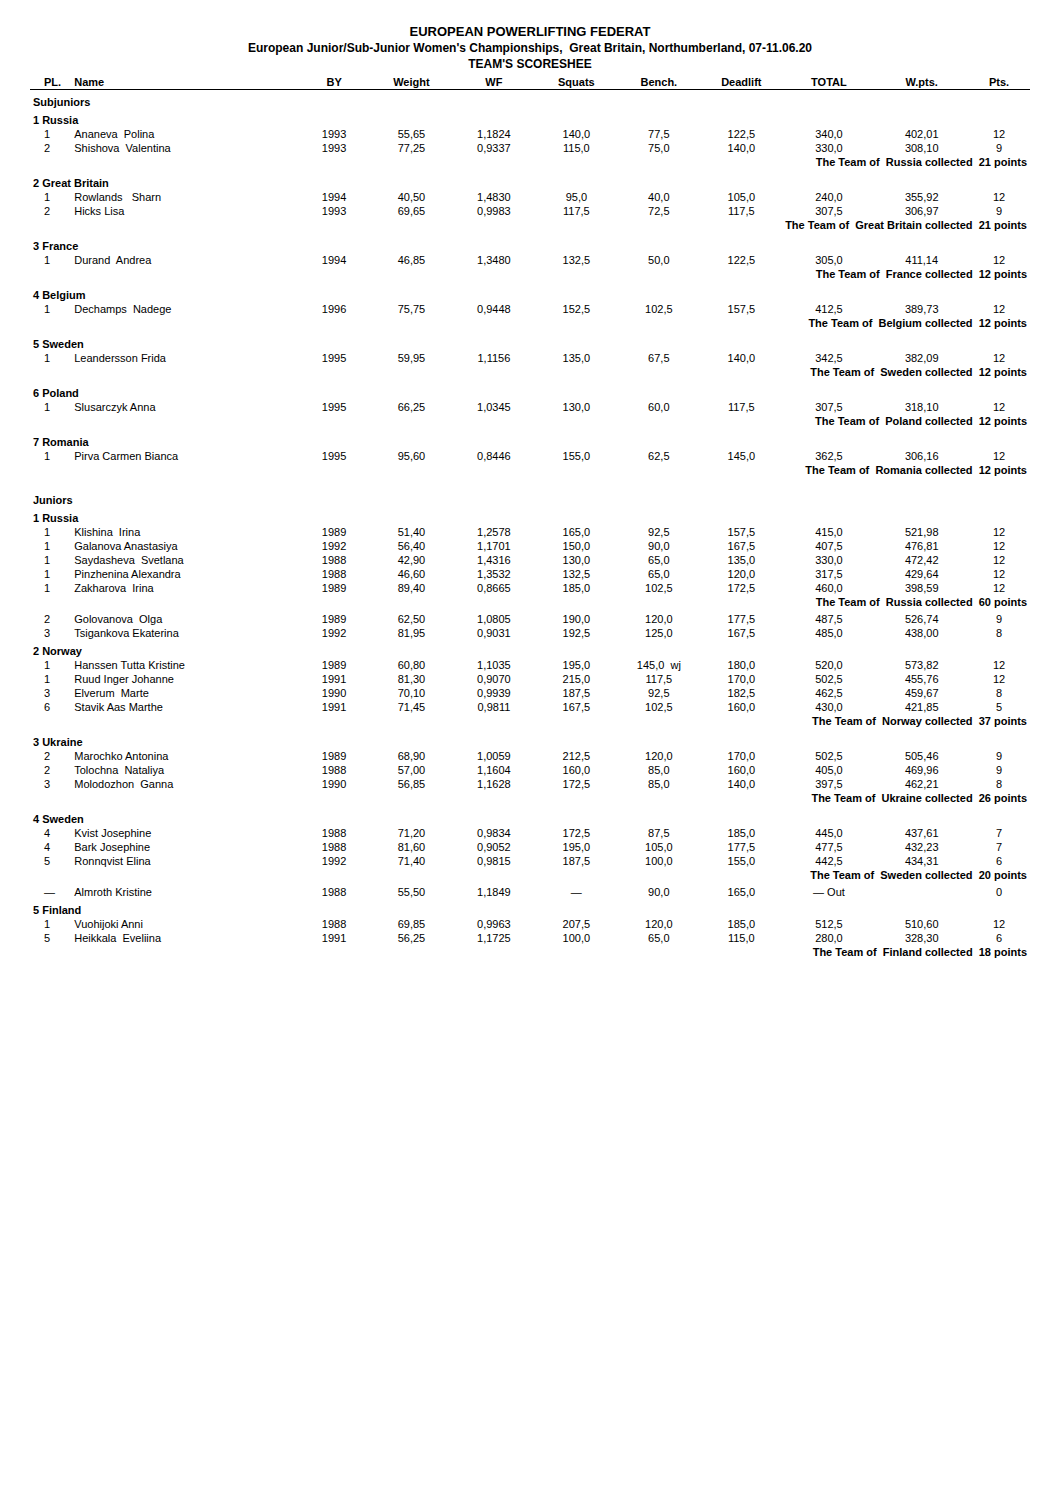EUROPEAN POWERLIFTING FEDERAT
European Junior/Sub-Junior Women's Championships, Great Britain, Northumberland, 07-11.06.20
TEAM'S SCORESHEE
| PL. | Name | BY | Weight | WF | Squats | Bench. | Deadlift | TOTAL | W.pts. | Pts. |
| --- | --- | --- | --- | --- | --- | --- | --- | --- | --- | --- |
| Subjuniors |
| 1 Russia |
| 1 | Ananeva Polina | 1993 | 55,65 | 1,1824 | 140,0 | 77,5 | 122,5 | 340,0 | 402,01 | 12 |
| 2 | Shishova Valentina | 1993 | 77,25 | 0,9337 | 115,0 | 75,0 | 140,0 | 330,0 | 308,10 | 9 |
| The Team of Russia collected 21 points |
| 2 Great Britain |
| 1 | Rowlands Sharn | 1994 | 40,50 | 1,4830 | 95,0 | 40,0 | 105,0 | 240,0 | 355,92 | 12 |
| 2 | Hicks Lisa | 1993 | 69,65 | 0,9983 | 117,5 | 72,5 | 117,5 | 307,5 | 306,97 | 9 |
| The Team of Great Britain collected 21 points |
| 3 France |
| 1 | Durand Andrea | 1994 | 46,85 | 1,3480 | 132,5 | 50,0 | 122,5 | 305,0 | 411,14 | 12 |
| The Team of France collected 12 points |
| 4 Belgium |
| 1 | Dechamps Nadege | 1996 | 75,75 | 0,9448 | 152,5 | 102,5 | 157,5 | 412,5 | 389,73 | 12 |
| The Team of Belgium collected 12 points |
| 5 Sweden |
| 1 | Leandersson Frida | 1995 | 59,95 | 1,1156 | 135,0 | 67,5 | 140,0 | 342,5 | 382,09 | 12 |
| The Team of Sweden collected 12 points |
| 6 Poland |
| 1 | Slusarczyk Anna | 1995 | 66,25 | 1,0345 | 130,0 | 60,0 | 117,5 | 307,5 | 318,10 | 12 |
| The Team of Poland collected 12 points |
| 7 Romania |
| 1 | Pirva Carmen Bianca | 1995 | 95,60 | 0,8446 | 155,0 | 62,5 | 145,0 | 362,5 | 306,16 | 12 |
| The Team of Romania collected 12 points |
| Juniors |
| 1 Russia |
| 1 | Klishina Irina | 1989 | 51,40 | 1,2578 | 165,0 | 92,5 | 157,5 | 415,0 | 521,98 | 12 |
| 1 | Galanova Anastasiya | 1992 | 56,40 | 1,1701 | 150,0 | 90,0 | 167,5 | 407,5 | 476,81 | 12 |
| 1 | Saydasheva Svetlana | 1988 | 42,90 | 1,4316 | 130,0 | 65,0 | 135,0 | 330,0 | 472,42 | 12 |
| 1 | Pinzhenina Alexandra | 1988 | 46,60 | 1,3532 | 132,5 | 65,0 | 120,0 | 317,5 | 429,64 | 12 |
| 1 | Zakharova Irina | 1989 | 89,40 | 0,8665 | 185,0 | 102,5 | 172,5 | 460,0 | 398,59 | 12 |
| The Team of Russia collected 60 points |
| 2 | Golovanova Olga | 1989 | 62,50 | 1,0805 | 190,0 | 120,0 | 177,5 | 487,5 | 526,74 | 9 |
| 3 | Tsigankova Ekaterina | 1992 | 81,95 | 0,9031 | 192,5 | 125,0 | 167,5 | 485,0 | 438,00 | 8 |
| 2 Norway |
| 1 | Hanssen Tutta Kristine | 1989 | 60,80 | 1,1035 | 195,0 | 145,0 wj | 180,0 | 520,0 | 573,82 | 12 |
| 1 | Ruud Inger Johanne | 1991 | 81,30 | 0,9070 | 215,0 | 117,5 | 170,0 | 502,5 | 455,76 | 12 |
| 3 | Elverum Marte | 1990 | 70,10 | 0,9939 | 187,5 | 92,5 | 182,5 | 462,5 | 459,67 | 8 |
| 6 | Stavik Aas Marthe | 1991 | 71,45 | 0,9811 | 167,5 | 102,5 | 160,0 | 430,0 | 421,85 | 5 |
| The Team of Norway collected 37 points |
| 3 Ukraine |
| 2 | Marochko Antonina | 1989 | 68,90 | 1,0059 | 212,5 | 120,0 | 170,0 | 502,5 | 505,46 | 9 |
| 2 | Tolochna Nataliya | 1988 | 57,00 | 1,1604 | 160,0 | 85,0 | 160,0 | 405,0 | 469,96 | 9 |
| 3 | Molodozhon Ganna | 1990 | 56,85 | 1,1628 | 172,5 | 85,0 | 140,0 | 397,5 | 462,21 | 8 |
| The Team of Ukraine collected 26 points |
| 4 Sweden |
| 4 | Kvist Josephine | 1988 | 71,20 | 0,9834 | 172,5 | 87,5 | 185,0 | 445,0 | 437,61 | 7 |
| 4 | Bark Josephine | 1988 | 81,60 | 0,9052 | 195,0 | 105,0 | 177,5 | 477,5 | 432,23 | 7 |
| 5 | Ronnqvist Elina | 1992 | 71,40 | 0,9815 | 187,5 | 100,0 | 155,0 | 442,5 | 434,31 | 6 |
| The Team of Sweden collected 20 points |
| — | Almroth Kristine | 1988 | 55,50 | 1,1849 | — | 90,0 | 165,0 | — Out | | 0 |
| 5 Finland |
| 1 | Vuohijoki Anni | 1988 | 69,85 | 0,9963 | 207,5 | 120,0 | 185,0 | 512,5 | 510,60 | 12 |
| 5 | Heikkala Eveliina | 1991 | 56,25 | 1,1725 | 100,0 | 65,0 | 115,0 | 280,0 | 328,30 | 6 |
| The Team of Finland collected 18 points |